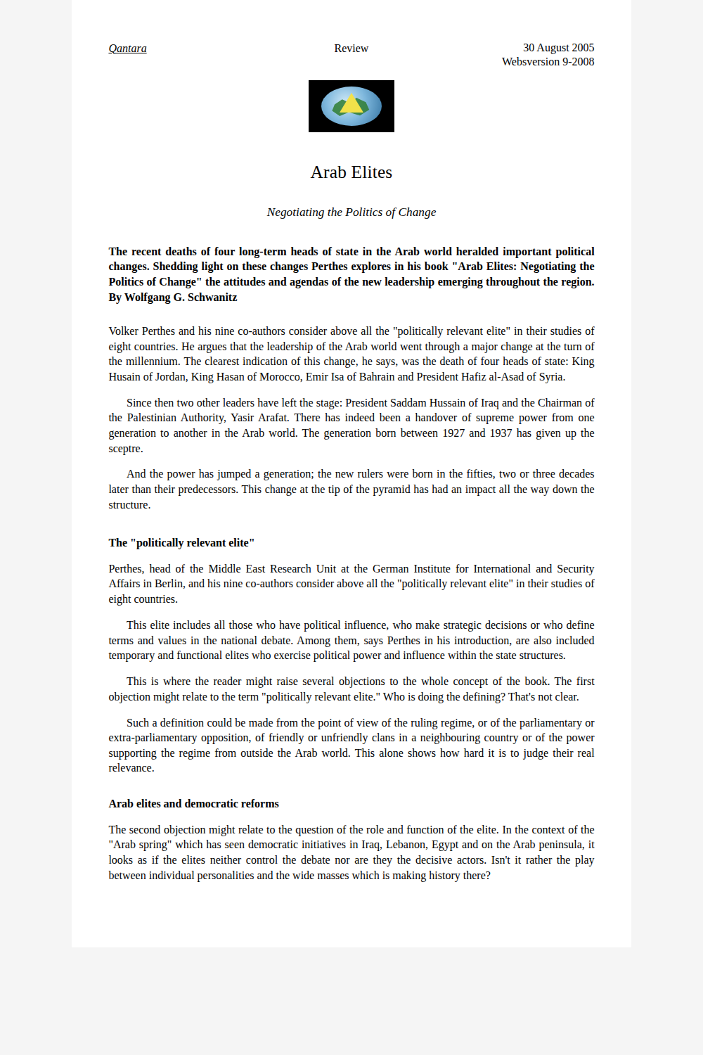Qantara
Review
30 August 2005
Websversion 9-2008
Arab Elites
Negotiating the Politics of Change
The recent deaths of four long-term heads of state in the Arab world heralded important political changes. Shedding light on these changes Perthes explores in his book "Arab Elites: Negotiating the Politics of Change" the attitudes and agendas of the new leadership emerging throughout the region. By Wolfgang G. Schwanitz
Volker Perthes and his nine co-authors consider above all the "politically relevant elite" in their studies of eight countries. He argues that the leadership of the Arab world went through a major change at the turn of the millennium. The clearest indication of this change, he says, was the death of four heads of state: King Husain of Jordan, King Hasan of Morocco, Emir Isa of Bahrain and President Hafiz al-Asad of Syria.
Since then two other leaders have left the stage: President Saddam Hussain of Iraq and the Chairman of the Palestinian Authority, Yasir Arafat. There has indeed been a handover of supreme power from one generation to another in the Arab world. The generation born between 1927 and 1937 has given up the sceptre.
And the power has jumped a generation; the new rulers were born in the fifties, two or three decades later than their predecessors. This change at the tip of the pyramid has had an impact all the way down the structure.
The "politically relevant elite"
Perthes, head of the Middle East Research Unit at the German Institute for International and Security Affairs in Berlin, and his nine co-authors consider above all the "politically relevant elite" in their studies of eight countries.
This elite includes all those who have political influence, who make strategic decisions or who define terms and values in the national debate. Among them, says Perthes in his introduction, are also included temporary and functional elites who exercise political power and influence within the state structures.
This is where the reader might raise several objections to the whole concept of the book. The first objection might relate to the term "politically relevant elite." Who is doing the defining? That's not clear.
Such a definition could be made from the point of view of the ruling regime, or of the parliamentary or extra-parliamentary opposition, of friendly or unfriendly clans in a neighbouring country or of the power supporting the regime from outside the Arab world. This alone shows how hard it is to judge their real relevance.
Arab elites and democratic reforms
The second objection might relate to the question of the role and function of the elite. In the context of the "Arab spring" which has seen democratic initiatives in Iraq, Lebanon, Egypt and on the Arab peninsula, it looks as if the elites neither control the debate nor are they the decisive actors. Isn't it rather the play between individual personalities and the wide masses which is making history there?